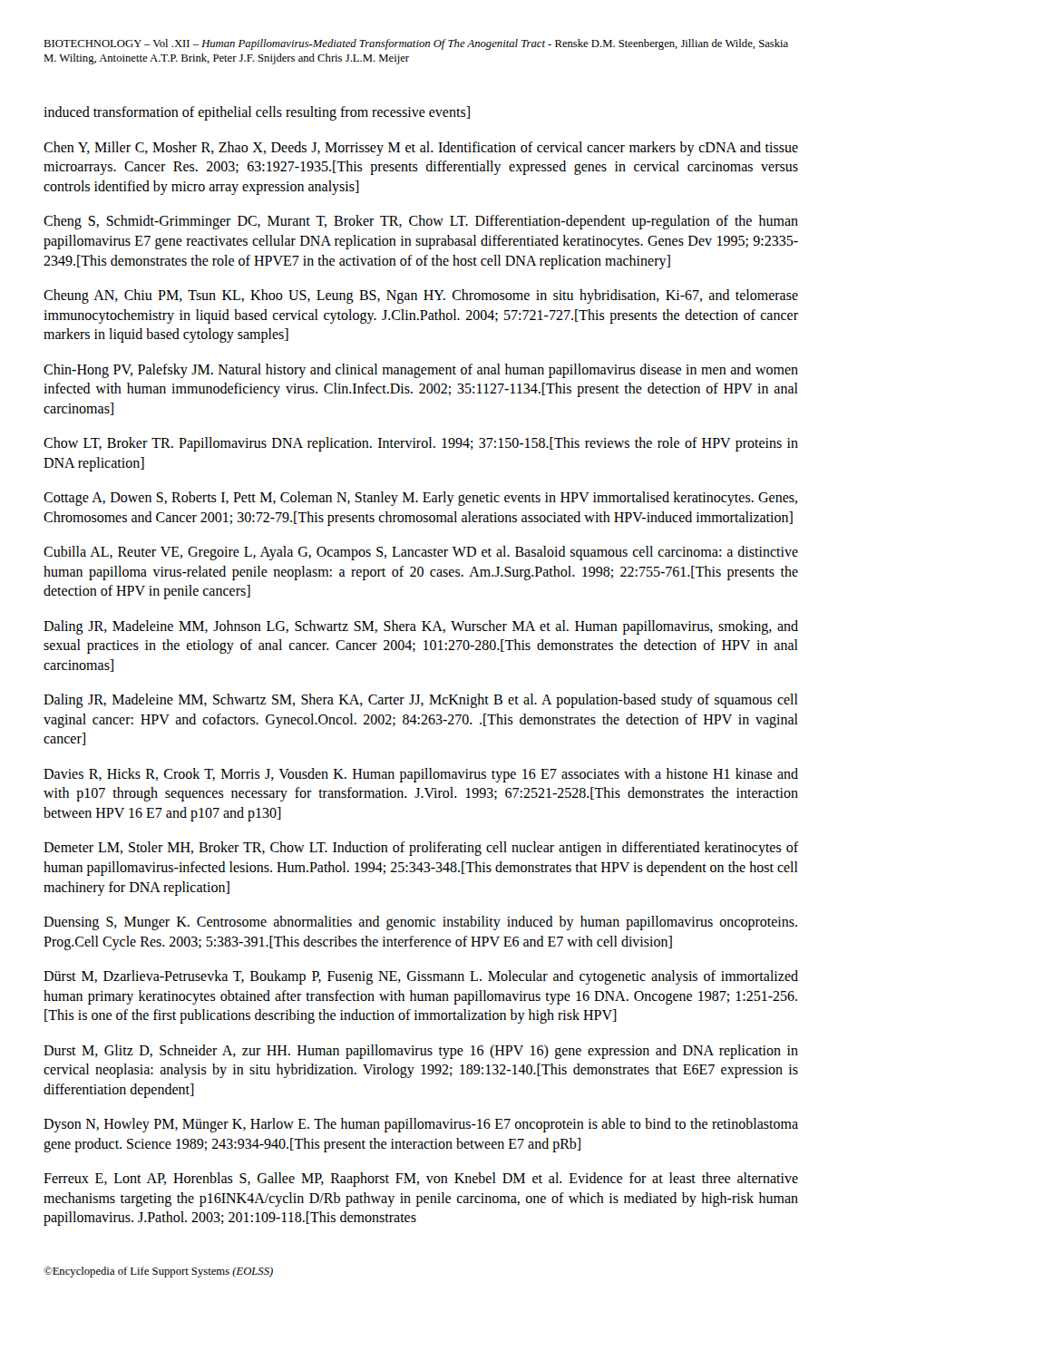BIOTECHNOLOGY – Vol .XII – Human Papillomavirus-Mediated Transformation Of The Anogenital Tract - Renske D.M. Steenbergen, Jillian de Wilde, Saskia M. Wilting, Antoinette A.T.P. Brink, Peter J.F. Snijders and Chris J.L.M. Meijer
induced transformation of epithelial cells resulting from recessive events]
Chen Y, Miller C, Mosher R, Zhao X, Deeds J, Morrissey M et al. Identification of cervical cancer markers by cDNA and tissue microarrays. Cancer Res. 2003; 63:1927-1935.[This presents differentially expressed genes in cervical carcinomas versus controls identified by micro array expression analysis]
Cheng S, Schmidt-Grimminger DC, Murant T, Broker TR, Chow LT. Differentiation-dependent up-regulation of the human papillomavirus E7 gene reactivates cellular DNA replication in suprabasal differentiated keratinocytes. Genes Dev 1995; 9:2335-2349.[This demonstrates the role of HPVE7 in the activation of of the host cell DNA replication machinery]
Cheung AN, Chiu PM, Tsun KL, Khoo US, Leung BS, Ngan HY. Chromosome in situ hybridisation, Ki-67, and telomerase immunocytochemistry in liquid based cervical cytology. J.Clin.Pathol. 2004; 57:721-727.[This presents the detection of cancer markers in liquid based cytology samples]
Chin-Hong PV, Palefsky JM. Natural history and clinical management of anal human papillomavirus disease in men and women infected with human immunodeficiency virus. Clin.Infect.Dis. 2002; 35:1127-1134.[This present the detection of HPV in anal carcinomas]
Chow LT, Broker TR. Papillomavirus DNA replication. Intervirol. 1994; 37:150-158.[This reviews the role of HPV proteins in DNA replication]
Cottage A, Dowen S, Roberts I, Pett M, Coleman N, Stanley M. Early genetic events in HPV immortalised keratinocytes. Genes, Chromosomes and Cancer 2001; 30:72-79.[This presents chromosomal alerations associated with HPV-induced immortalization]
Cubilla AL, Reuter VE, Gregoire L, Ayala G, Ocampos S, Lancaster WD et al. Basaloid squamous cell carcinoma: a distinctive human papilloma virus-related penile neoplasm: a report of 20 cases. Am.J.Surg.Pathol. 1998; 22:755-761.[This presents the detection of HPV in penile cancers]
Daling JR, Madeleine MM, Johnson LG, Schwartz SM, Shera KA, Wurscher MA et al. Human papillomavirus, smoking, and sexual practices in the etiology of anal cancer. Cancer 2004; 101:270-280.[This demonstrates the detection of HPV in anal carcinomas]
Daling JR, Madeleine MM, Schwartz SM, Shera KA, Carter JJ, McKnight B et al. A population-based study of squamous cell vaginal cancer: HPV and cofactors. Gynecol.Oncol. 2002; 84:263-270. .[This demonstrates the detection of HPV in vaginal cancer]
Davies R, Hicks R, Crook T, Morris J, Vousden K. Human papillomavirus type 16 E7 associates with a histone H1 kinase and with p107 through sequences necessary for transformation. J.Virol. 1993; 67:2521-2528.[This demonstrates the interaction between HPV 16 E7 and p107 and p130]
Demeter LM, Stoler MH, Broker TR, Chow LT. Induction of proliferating cell nuclear antigen in differentiated keratinocytes of human papillomavirus-infected lesions. Hum.Pathol. 1994; 25:343-348.[This demonstrates that HPV is dependent on the host cell machinery for DNA replication]
Duensing S, Munger K. Centrosome abnormalities and genomic instability induced by human papillomavirus oncoproteins. Prog.Cell Cycle Res. 2003; 5:383-391.[This describes the interference of HPV E6 and E7 with cell division]
Dürst M, Dzarlieva-Petrusevka T, Boukamp P, Fusenig NE, Gissmann L. Molecular and cytogenetic analysis of immortalized human primary keratinocytes obtained after transfection with human papillomavirus type 16 DNA. Oncogene 1987; 1:251-256.[This is one of the first publications describing the induction of immortalization by high risk HPV]
Durst M, Glitz D, Schneider A, zur HH. Human papillomavirus type 16 (HPV 16) gene expression and DNA replication in cervical neoplasia: analysis by in situ hybridization. Virology 1992; 189:132-140.[This demonstrates that E6E7 expression is differentiation dependent]
Dyson N, Howley PM, Münger K, Harlow E. The human papillomavirus-16 E7 oncoprotein is able to bind to the retinoblastoma gene product. Science 1989; 243:934-940.[This present the interaction between E7 and pRb]
Ferreux E, Lont AP, Horenblas S, Gallee MP, Raaphorst FM, von Knebel DM et al. Evidence for at least three alternative mechanisms targeting the p16INK4A/cyclin D/Rb pathway in penile carcinoma, one of which is mediated by high-risk human papillomavirus. J.Pathol. 2003; 201:109-118.[This demonstrates
©Encyclopedia of Life Support Systems (EOLSS)